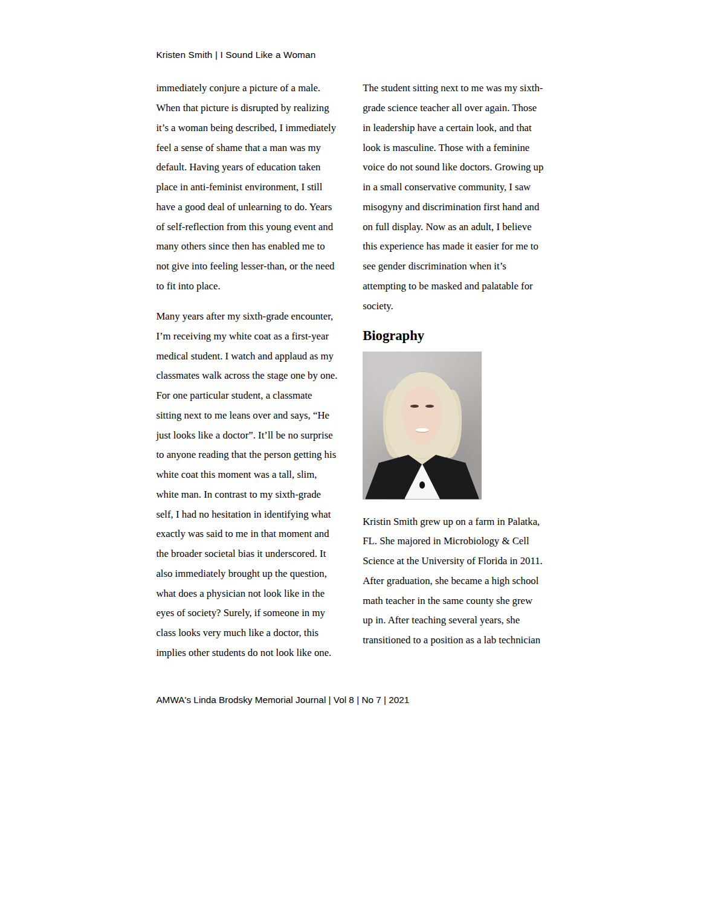Kristen Smith | I Sound Like a Woman
immediately conjure a picture of a male. When that picture is disrupted by realizing it’s a woman being described, I immediately feel a sense of shame that a man was my default. Having years of education taken place in anti-feminist environment, I still have a good deal of unlearning to do. Years of self-reflection from this young event and many others since then has enabled me to not give into feeling lesser-than, or the need to fit into place.
Many years after my sixth-grade encounter, I’m receiving my white coat as a first-year medical student. I watch and applaud as my classmates walk across the stage one by one. For one particular student, a classmate sitting next to me leans over and says, “He just looks like a doctor”. It’ll be no surprise to anyone reading that the person getting his white coat this moment was a tall, slim, white man. In contrast to my sixth-grade self, I had no hesitation in identifying what exactly was said to me in that moment and the broader societal bias it underscored. It also immediately brought up the question, what does a physician not look like in the eyes of society? Surely, if someone in my class looks very much like a doctor, this implies other students do not look like one. The student sitting next to me was my sixth-grade science teacher all over again. Those in leadership have a certain look, and that look is masculine. Those with a feminine voice do not sound like doctors. Growing up in a small conservative community, I saw misogyny and discrimination first hand and on full display. Now as an adult, I believe this experience has made it easier for me to see gender discrimination when it’s attempting to be masked and palatable for society.
Biography
Kristin Smith grew up on a farm in Palatka, FL. She majored in Microbiology & Cell Science at the University of Florida in 2011. After graduation, she became a high school math teacher in the same county she grew up in. After teaching several years, she transitioned to a position as a lab technician
AMWA's Linda Brodsky Memorial Journal | Vol 8 | No 7 | 2021